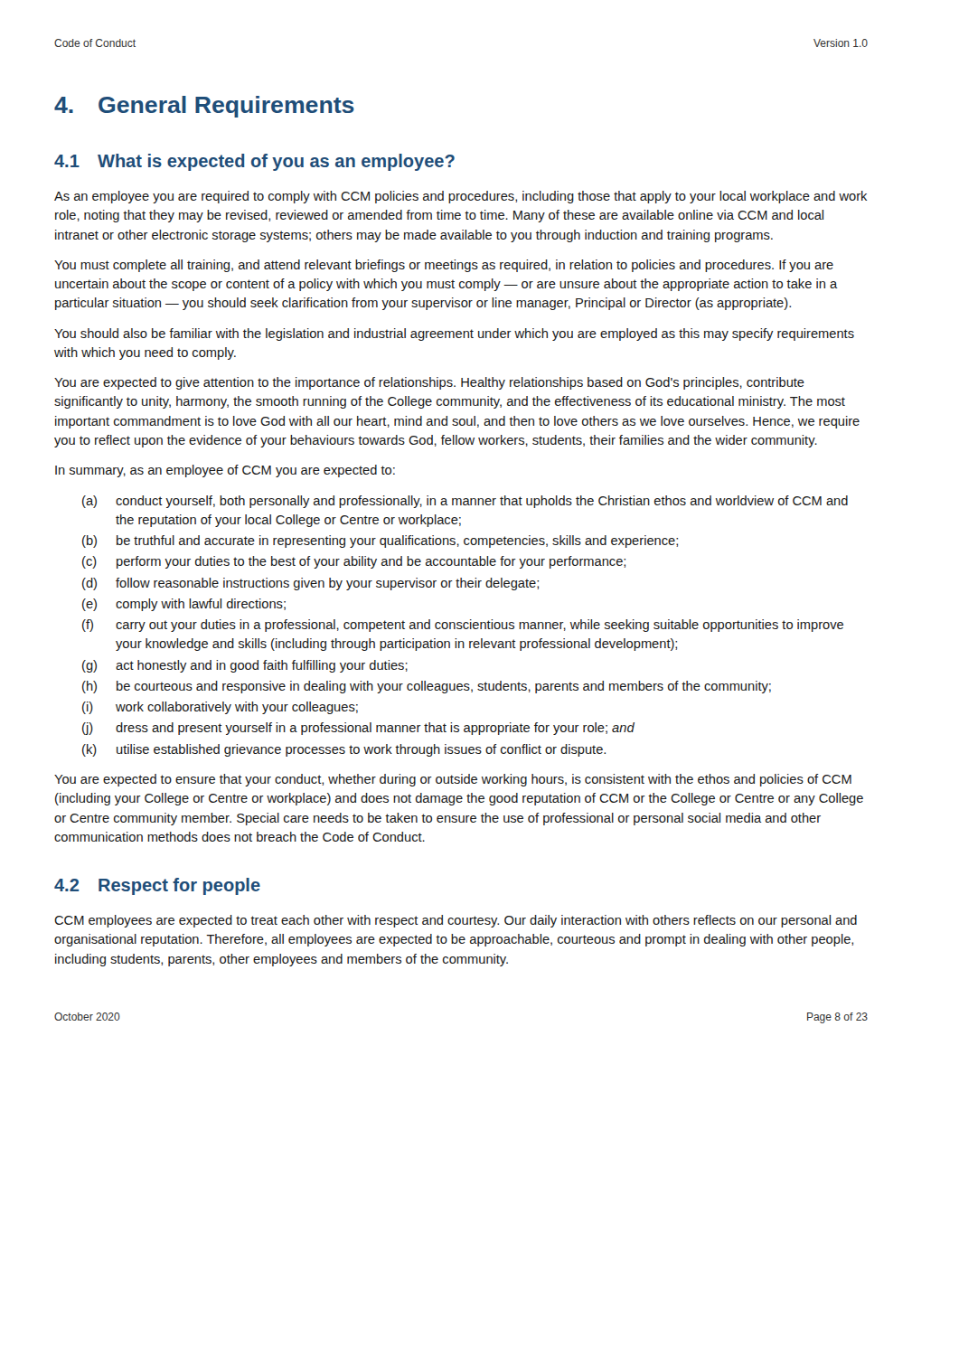Code of Conduct Version 1.0
4. General Requirements
4.1 What is expected of you as an employee?
As an employee you are required to comply with CCM policies and procedures, including those that apply to your local workplace and work role, noting that they may be revised, reviewed or amended from time to time. Many of these are available online via CCM and local intranet or other electronic storage systems; others may be made available to you through induction and training programs.
You must complete all training, and attend relevant briefings or meetings as required, in relation to policies and procedures. If you are uncertain about the scope or content of a policy with which you must comply — or are unsure about the appropriate action to take in a particular situation — you should seek clarification from your supervisor or line manager, Principal or Director (as appropriate).
You should also be familiar with the legislation and industrial agreement under which you are employed as this may specify requirements with which you need to comply.
You are expected to give attention to the importance of relationships. Healthy relationships based on God's principles, contribute significantly to unity, harmony, the smooth running of the College community, and the effectiveness of its educational ministry. The most important commandment is to love God with all our heart, mind and soul, and then to love others as we love ourselves. Hence, we require you to reflect upon the evidence of your behaviours towards God, fellow workers, students, their families and the wider community.
In summary, as an employee of CCM you are expected to:
conduct yourself, both personally and professionally, in a manner that upholds the Christian ethos and worldview of CCM and the reputation of your local College or Centre or workplace;
be truthful and accurate in representing your qualifications, competencies, skills and experience;
perform your duties to the best of your ability and be accountable for your performance;
follow reasonable instructions given by your supervisor or their delegate;
comply with lawful directions;
carry out your duties in a professional, competent and conscientious manner, while seeking suitable opportunities to improve your knowledge and skills (including through participation in relevant professional development);
act honestly and in good faith fulfilling your duties;
be courteous and responsive in dealing with your colleagues, students, parents and members of the community;
work collaboratively with your colleagues;
dress and present yourself in a professional manner that is appropriate for your role; and
utilise established grievance processes to work through issues of conflict or dispute.
You are expected to ensure that your conduct, whether during or outside working hours, is consistent with the ethos and policies of CCM (including your College or Centre or workplace) and does not damage the good reputation of CCM or the College or Centre or any College or Centre community member. Special care needs to be taken to ensure the use of professional or personal social media and other communication methods does not breach the Code of Conduct.
4.2 Respect for people
CCM employees are expected to treat each other with respect and courtesy. Our daily interaction with others reflects on our personal and organisational reputation. Therefore, all employees are expected to be approachable, courteous and prompt in dealing with other people, including students, parents, other employees and members of the community.
October 2020 Page 8 of 23